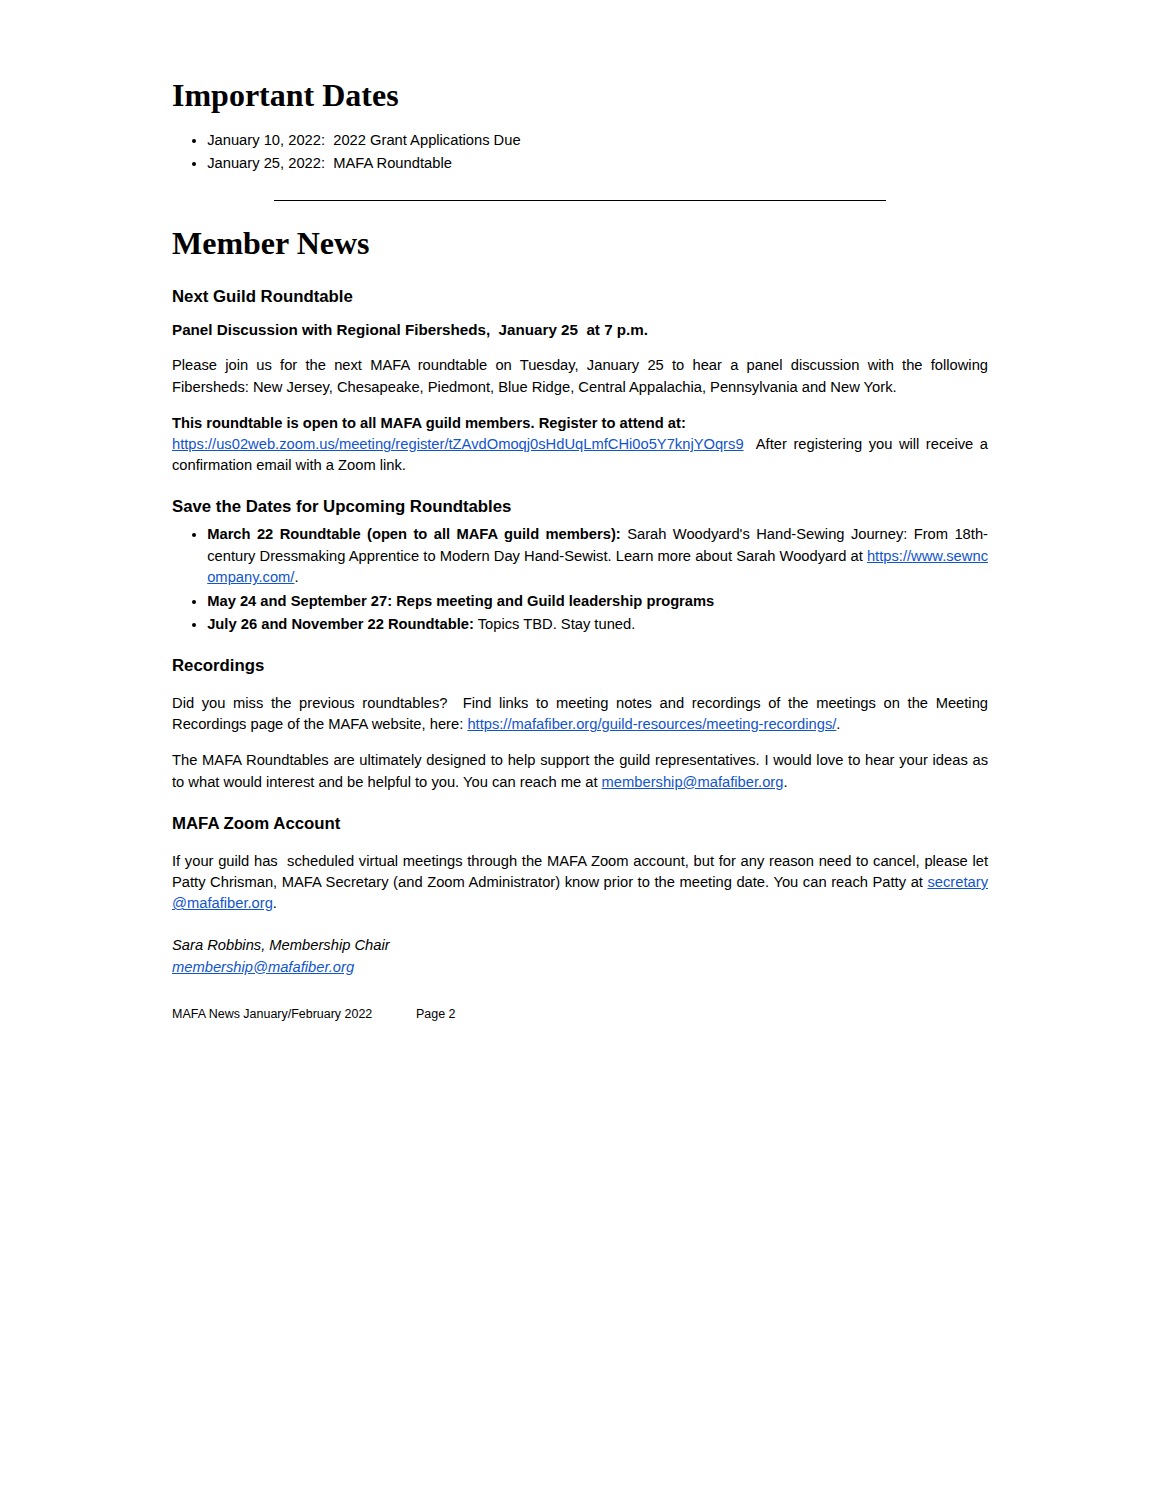Important Dates
January 10, 2022: 2022 Grant Applications Due
January 25, 2022: MAFA Roundtable
Member News
Next Guild Roundtable
Panel Discussion with Regional Fibersheds, January 25 at 7 p.m.
Please join us for the next MAFA roundtable on Tuesday, January 25 to hear a panel discussion with the following Fibersheds: New Jersey, Chesapeake, Piedmont, Blue Ridge, Central Appalachia, Pennsylvania and New York.
This roundtable is open to all MAFA guild members. Register to attend at:
https://us02web.zoom.us/meeting/register/tZAvdOmoqj0sHdUqLmfCHi0o5Y7knjYOqrs9 After registering you will receive a confirmation email with a Zoom link.
Save the Dates for Upcoming Roundtables
March 22 Roundtable (open to all MAFA guild members): Sarah Woodyard's Hand-Sewing Journey: From 18th-century Dressmaking Apprentice to Modern Day Hand-Sewist. Learn more about Sarah Woodyard at https://www.sewncompany.com/.
May 24 and September 27: Reps meeting and Guild leadership programs
July 26 and November 22 Roundtable: Topics TBD. Stay tuned.
Recordings
Did you miss the previous roundtables? Find links to meeting notes and recordings of the meetings on the Meeting Recordings page of the MAFA website, here: https://mafafiber.org/guild-resources/meeting-recordings/.
The MAFA Roundtables are ultimately designed to help support the guild representatives. I would love to hear your ideas as to what would interest and be helpful to you. You can reach me at membership@mafafiber.org.
MAFA Zoom Account
If your guild has scheduled virtual meetings through the MAFA Zoom account, but for any reason need to cancel, please let Patty Chrisman, MAFA Secretary (and Zoom Administrator) know prior to the meeting date. You can reach Patty at secretary@mafafiber.org.
Sara Robbins, Membership Chair
membership@mafafiber.org
MAFA News January/February 2022 Page 2